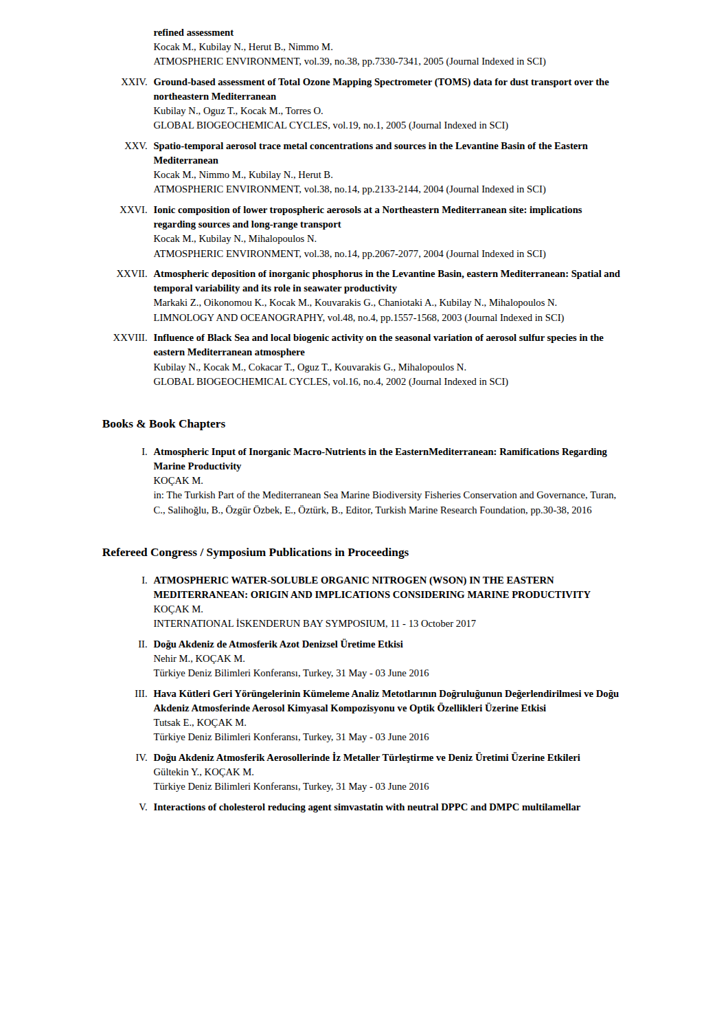refined assessment
Kocak M., Kubilay N., Herut B., Nimmo M.
ATMOSPHERIC ENVIRONMENT, vol.39, no.38, pp.7330-7341, 2005 (Journal Indexed in SCI)
XXIV.
Ground-based assessment of Total Ozone Mapping Spectrometer (TOMS) data for dust transport over the northeastern Mediterranean
Kubilay N., Oguz T., Kocak M., Torres O.
GLOBAL BIOGEOCHEMICAL CYCLES, vol.19, no.1, 2005 (Journal Indexed in SCI)
XXV.
Spatio-temporal aerosol trace metal concentrations and sources in the Levantine Basin of the Eastern Mediterranean
Kocak M., Nimmo M., Kubilay N., Herut B.
ATMOSPHERIC ENVIRONMENT, vol.38, no.14, pp.2133-2144, 2004 (Journal Indexed in SCI)
XXVI.
Ionic composition of lower tropospheric aerosols at a Northeastern Mediterranean site: implications regarding sources and long-range transport
Kocak M., Kubilay N., Mihalopoulos N.
ATMOSPHERIC ENVIRONMENT, vol.38, no.14, pp.2067-2077, 2004 (Journal Indexed in SCI)
XXVII.
Atmospheric deposition of inorganic phosphorus in the Levantine Basin, eastern Mediterranean: Spatial and temporal variability and its role in seawater productivity
Markaki Z., Oikonomou K., Kocak M., Kouvarakis G., Chaniotaki A., Kubilay N., Mihalopoulos N.
LIMNOLOGY AND OCEANOGRAPHY, vol.48, no.4, pp.1557-1568, 2003 (Journal Indexed in SCI)
XXVIII.
Influence of Black Sea and local biogenic activity on the seasonal variation of aerosol sulfur species in the eastern Mediterranean atmosphere
Kubilay N., Kocak M., Cokacar T., Oguz T., Kouvarakis G., Mihalopoulos N.
GLOBAL BIOGEOCHEMICAL CYCLES, vol.16, no.4, 2002 (Journal Indexed in SCI)
Books & Book Chapters
I.
Atmospheric Input of Inorganic Macro-Nutrients in the EasternMediterranean: Ramifications Regarding Marine Productivity
KOÇAK M.
in: The Turkish Part of the Mediterranean Sea Marine Biodiversity Fisheries Conservation and Governance, Turan, C., Salihoğlu, B., Özgür Özbek, E., Öztürk, B., Editor, Turkish Marine Research Foundation, pp.30-38, 2016
Refereed Congress / Symposium Publications in Proceedings
I.
ATMOSPHERIC WATER-SOLUBLE ORGANIC NITROGEN (WSON) IN THE EASTERN MEDITERRANEAN: ORIGIN AND IMPLICATIONS CONSIDERING MARINE PRODUCTIVITY
KOÇAK M.
INTERNATIONAL İSKENDERUN BAY SYMPOSIUM, 11 - 13 October 2017
II.
Doğu Akdeniz de Atmosferik Azot Denizsel Üretime Etkisi
Nehir M., KOÇAK M.
Türkiye Deniz Bilimleri Konferansı, Turkey, 31 May - 03 June 2016
III.
Hava Kütleri Geri Yörüngelerinin Kümeleme Analiz Metotlarının Doğruluğunun Değerlendirilmesi ve Doğu Akdeniz Atmosferinde Aerosol Kimyasal Kompozisyonu ve Optik Özellikleri Üzerine Etkisi
Tutsak E., KOÇAK M.
Türkiye Deniz Bilimleri Konferansı, Turkey, 31 May - 03 June 2016
IV.
Doğu Akdeniz Atmosferik Aerosollerinde İz Metaller Türleştirme ve Deniz Üretimi Üzerine Etkileri
Gültekin Y., KOÇAK M.
Türkiye Deniz Bilimleri Konferansı, Turkey, 31 May - 03 June 2016
V.
Interactions of cholesterol reducing agent simvastatin with neutral DPPC and DMPC multilamellar